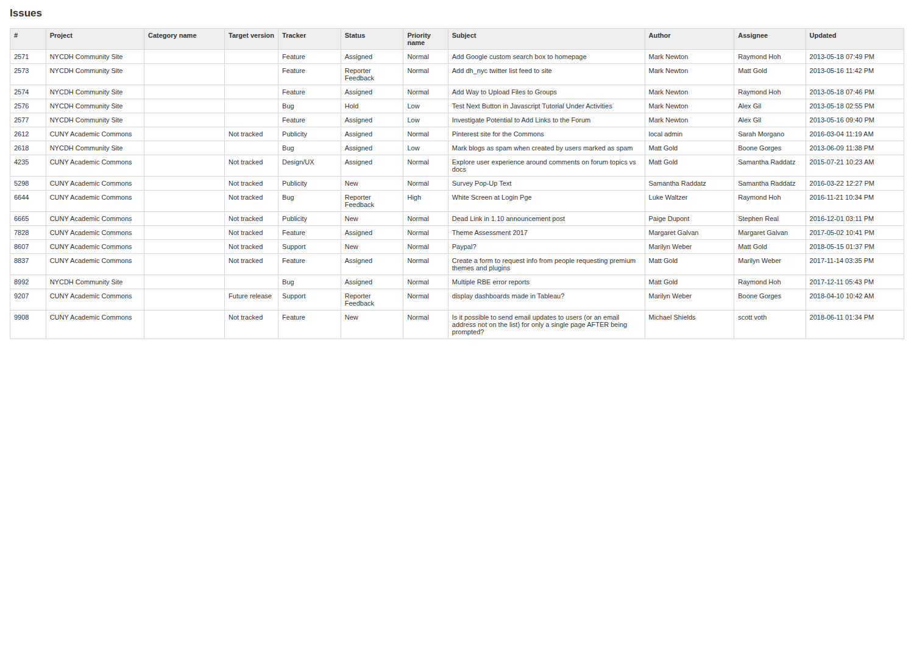Issues
| # | Project | Category name | Target version | Tracker | Status | Priority name | Subject | Author | Assignee | Updated |
| --- | --- | --- | --- | --- | --- | --- | --- | --- | --- | --- |
| 2571 | NYCDH Community Site | | | Feature | Assigned | Normal | Add Google custom search box to homepage | Mark Newton | Raymond Hoh | 2013-05-18 07:49 PM |
| 2573 | NYCDH Community Site | | | Feature | Reporter Feedback | Normal | Add dh_nyc twitter list feed to site | Mark Newton | Matt Gold | 2013-05-16 11:42 PM |
| 2574 | NYCDH Community Site | | | Feature | Assigned | Normal | Add Way to Upload Files to Groups | Mark Newton | Raymond Hoh | 2013-05-18 07:46 PM |
| 2576 | NYCDH Community Site | | | Bug | Hold | Low | Test Next Button in Javascript Tutorial Under Activities | Mark Newton | Alex Gil | 2013-05-18 02:55 PM |
| 2577 | NYCDH Community Site | | | Feature | Assigned | Low | Investigate Potential to Add Links to the Forum | Mark Newton | Alex Gil | 2013-05-16 09:40 PM |
| 2612 | CUNY Academic Commons | | Not tracked | Publicity | Assigned | Normal | Pinterest site for the Commons | local admin | Sarah Morgano | 2016-03-04 11:19 AM |
| 2618 | NYCDH Community Site | | | Bug | Assigned | Low | Mark blogs as spam when created by users marked as spam | Matt Gold | Boone Gorges | 2013-06-09 11:38 PM |
| 4235 | CUNY Academic Commons | | Not tracked | Design/UX | Assigned | Normal | Explore user experience around comments on forum topics vs docs | Matt Gold | Samantha Raddatz | 2015-07-21 10:23 AM |
| 5298 | CUNY Academic Commons | | Not tracked | Publicity | New | Normal | Survey Pop-Up Text | Samantha Raddatz | Samantha Raddatz | 2016-03-22 12:27 PM |
| 6644 | CUNY Academic Commons | | Not tracked | Bug | Reporter Feedback | High | White Screen at Login Pge | Luke Waltzer | Raymond Hoh | 2016-11-21 10:34 PM |
| 6665 | CUNY Academic Commons | | Not tracked | Publicity | New | Normal | Dead Link in 1.10 announcement post | Paige Dupont | Stephen Real | 2016-12-01 03:11 PM |
| 7828 | CUNY Academic Commons | | Not tracked | Feature | Assigned | Normal | Theme Assessment 2017 | Margaret Galvan | Margaret Galvan | 2017-05-02 10:41 PM |
| 8607 | CUNY Academic Commons | | Not tracked | Support | New | Normal | Paypal? | Marilyn Weber | Matt Gold | 2018-05-15 01:37 PM |
| 8837 | CUNY Academic Commons | | Not tracked | Feature | Assigned | Normal | Create a form to request info from people requesting premium themes and plugins | Matt Gold | Marilyn Weber | 2017-11-14 03:35 PM |
| 8992 | NYCDH Community Site | | | Bug | Assigned | Normal | Multiple RBE error reports | Matt Gold | Raymond Hoh | 2017-12-11 05:43 PM |
| 9207 | CUNY Academic Commons | | Future release | Support | Reporter Feedback | Normal | display dashboards made in Tableau? | Marilyn Weber | Boone Gorges | 2018-04-10 10:42 AM |
| 9908 | CUNY Academic Commons | | Not tracked | Feature | New | Normal | Is it possible to send email updates to users (or an email address not on the list) for only a single page AFTER being prompted? | Michael Shields | scott voth | 2018-06-11 01:34 PM |